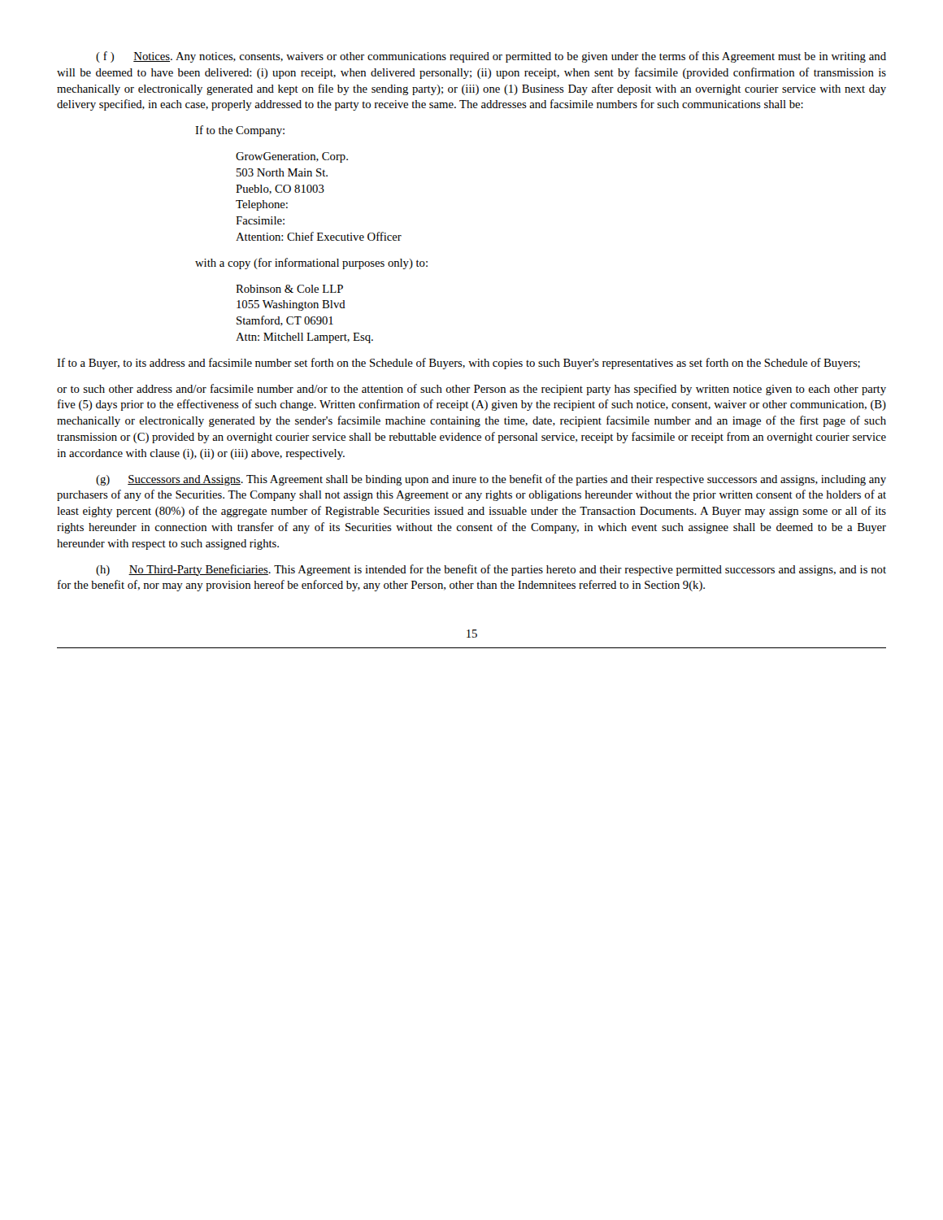( f ) Notices. Any notices, consents, waivers or other communications required or permitted to be given under the terms of this Agreement must be in writing and will be deemed to have been delivered: (i) upon receipt, when delivered personally; (ii) upon receipt, when sent by facsimile (provided confirmation of transmission is mechanically or electronically generated and kept on file by the sending party); or (iii) one (1) Business Day after deposit with an overnight courier service with next day delivery specified, in each case, properly addressed to the party to receive the same. The addresses and facsimile numbers for such communications shall be:
If to the Company:
GrowGeneration, Corp.
503 North Main St.
Pueblo, CO 81003
Telephone:
Facsimile:
Attention: Chief Executive Officer
with a copy (for informational purposes only) to:
Robinson & Cole LLP
1055 Washington Blvd
Stamford, CT 06901
Attn: Mitchell Lampert, Esq.
If to a Buyer, to its address and facsimile number set forth on the Schedule of Buyers, with copies to such Buyer's representatives as set forth on the Schedule of Buyers;
or to such other address and/or facsimile number and/or to the attention of such other Person as the recipient party has specified by written notice given to each other party five (5) days prior to the effectiveness of such change. Written confirmation of receipt (A) given by the recipient of such notice, consent, waiver or other communication, (B) mechanically or electronically generated by the sender's facsimile machine containing the time, date, recipient facsimile number and an image of the first page of such transmission or (C) provided by an overnight courier service shall be rebuttable evidence of personal service, receipt by facsimile or receipt from an overnight courier service in accordance with clause (i), (ii) or (iii) above, respectively.
(g) Successors and Assigns. This Agreement shall be binding upon and inure to the benefit of the parties and their respective successors and assigns, including any purchasers of any of the Securities. The Company shall not assign this Agreement or any rights or obligations hereunder without the prior written consent of the holders of at least eighty percent (80%) of the aggregate number of Registrable Securities issued and issuable under the Transaction Documents. A Buyer may assign some or all of its rights hereunder in connection with transfer of any of its Securities without the consent of the Company, in which event such assignee shall be deemed to be a Buyer hereunder with respect to such assigned rights.
(h) No Third-Party Beneficiaries. This Agreement is intended for the benefit of the parties hereto and their respective permitted successors and assigns, and is not for the benefit of, nor may any provision hereof be enforced by, any other Person, other than the Indemnitees referred to in Section 9(k).
15